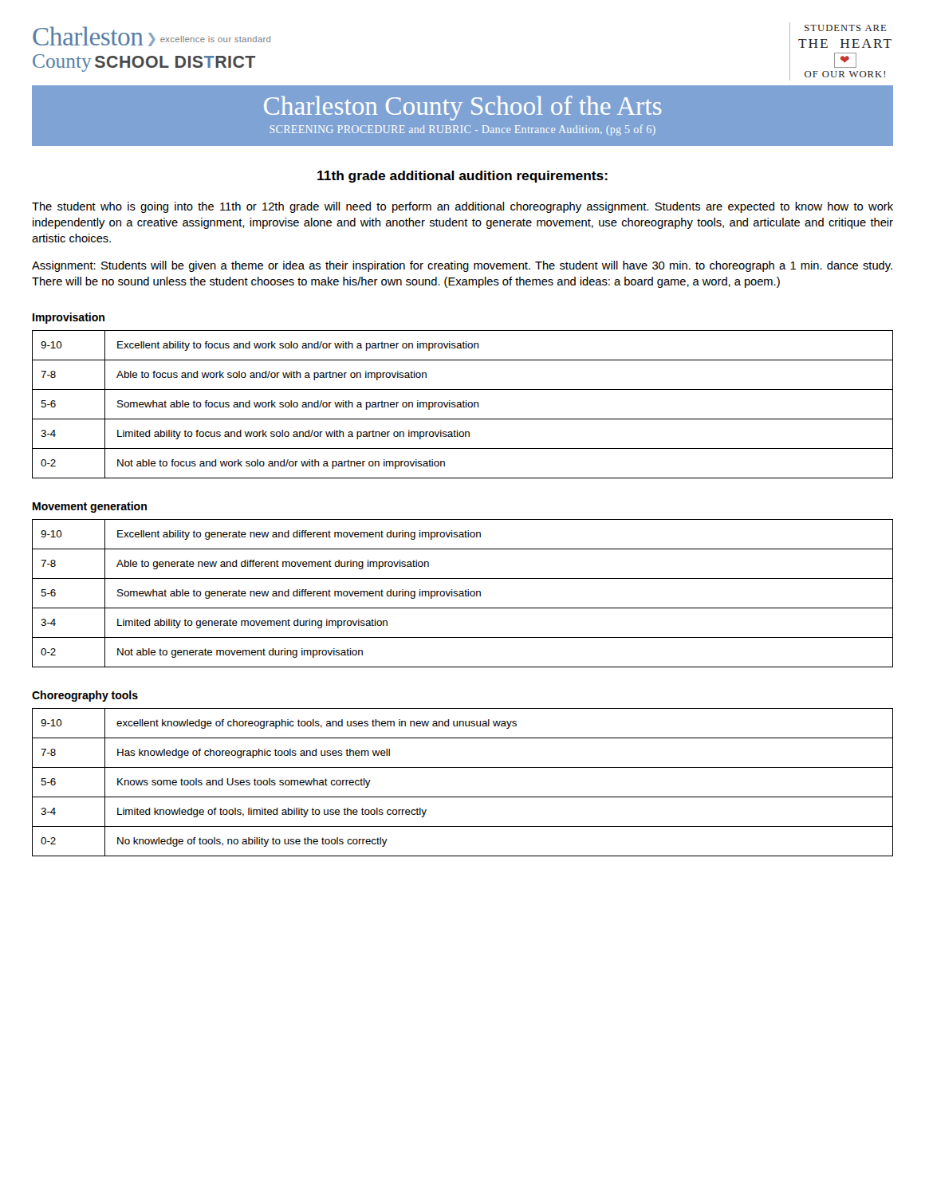Charleston ❯ excellence is our standard
County SCHOOL DISTRICT
STUDENTS ARE
THE HEART
❤
OF OUR WORK!
Charleston County School of the Arts
SCREENING PROCEDURE and RUBRIC - Dance Entrance Audition, (pg 5 of 6)
11th grade additional audition requirements:
The student who is going into the 11th or 12th grade will need to perform an additional choreography assignment. Students are expected to know how to work independently on a creative assignment, improvise alone and with another student to generate movement, use choreography tools, and articulate and critique their artistic choices.
Assignment: Students will be given a theme or idea as their inspiration for creating movement. The student will have 30 min. to choreograph a 1 min. dance study. There will be no sound unless the student chooses to make his/her own sound. (Examples of themes and ideas: a board game, a word, a poem.)
Improvisation
| 9-10 | Excellent ability to focus and work solo and/or with a partner on improvisation |
| 7-8 | Able to focus and work solo and/or with a partner on improvisation |
| 5-6 | Somewhat able to focus and work solo and/or with a partner on improvisation |
| 3-4 | Limited ability to focus and work solo and/or with a partner on improvisation |
| 0-2 | Not able to focus and work solo and/or with a partner on improvisation |
Movement generation
| 9-10 | Excellent ability to generate new and different movement during improvisation |
| 7-8 | Able to generate new and different movement during improvisation |
| 5-6 | Somewhat able to generate new and different movement during improvisation |
| 3-4 | Limited ability to generate movement during improvisation |
| 0-2 | Not able to generate movement during improvisation |
Choreography tools
| 9-10 | excellent knowledge of choreographic tools, and uses them in new and unusual ways |
| 7-8 | Has knowledge of choreographic tools and uses them well |
| 5-6 | Knows some tools and Uses tools somewhat correctly |
| 3-4 | Limited knowledge of tools, limited ability to use the tools correctly |
| 0-2 | No knowledge of tools, no ability to use the tools correctly |